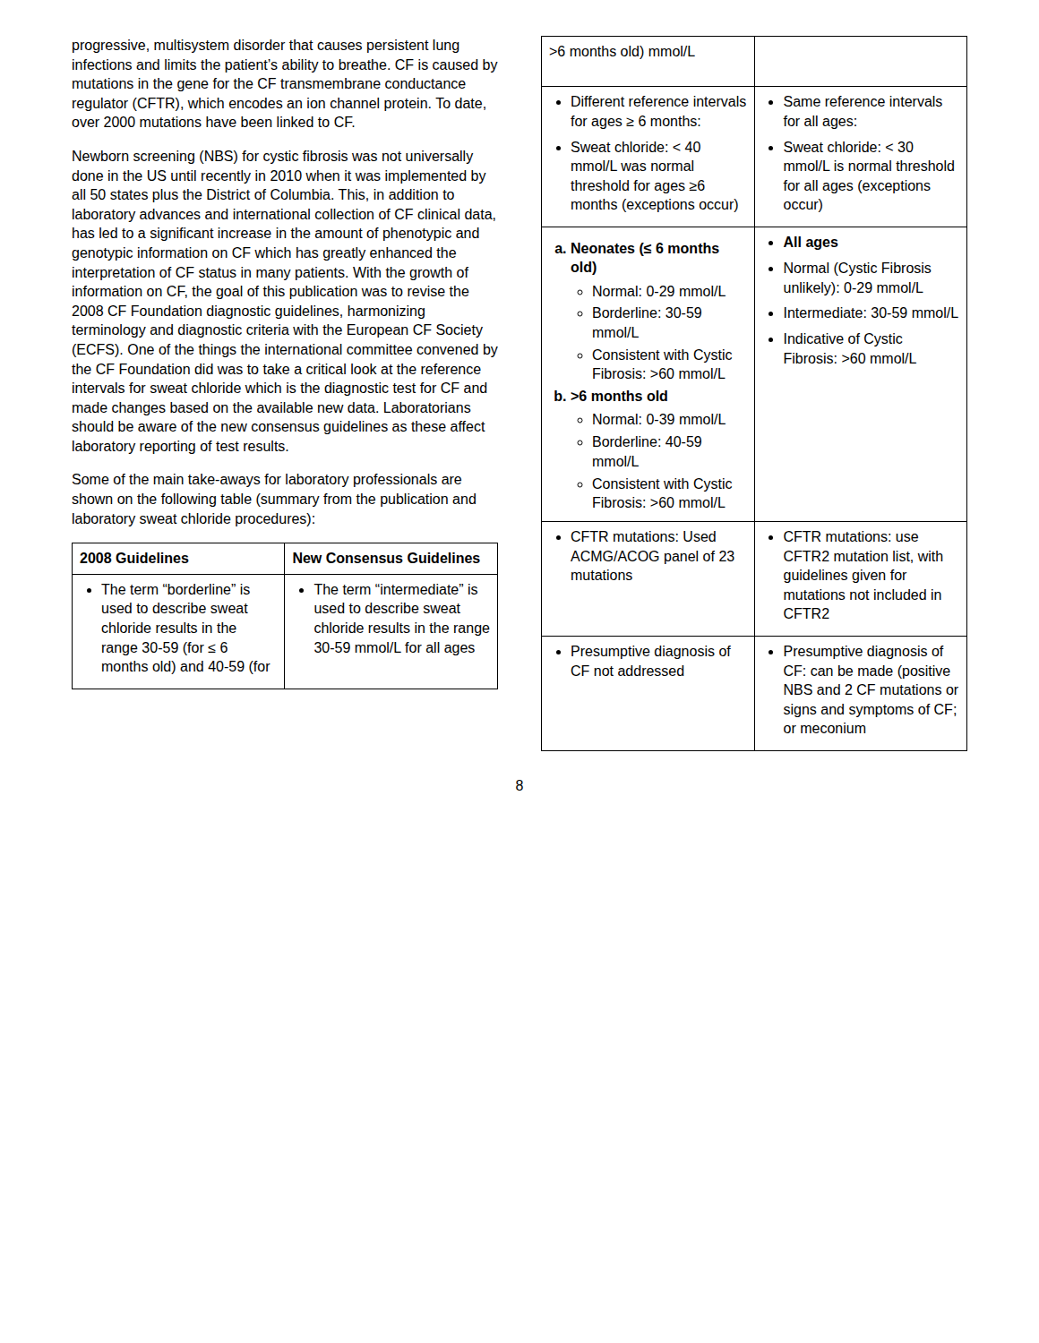progressive, multisystem disorder that causes persistent lung infections and limits the patient’s ability to breathe. CF is caused by mutations in the gene for the CF transmembrane conductance regulator (CFTR), which encodes an ion channel protein. To date, over 2000 mutations have been linked to CF.
Newborn screening (NBS) for cystic fibrosis was not universally done in the US until recently in 2010 when it was implemented by all 50 states plus the District of Columbia. This, in addition to laboratory advances and international collection of CF clinical data, has led to a significant increase in the amount of phenotypic and genotypic information on CF which has greatly enhanced the interpretation of CF status in many patients. With the growth of information on CF, the goal of this publication was to revise the 2008 CF Foundation diagnostic guidelines, harmonizing terminology and diagnostic criteria with the European CF Society (ECFS). One of the things the international committee convened by the CF Foundation did was to take a critical look at the reference intervals for sweat chloride which is the diagnostic test for CF and made changes based on the available new data. Laboratorians should be aware of the new consensus guidelines as these affect laboratory reporting of test results.
Some of the main take-aways for laboratory professionals are shown on the following table (summary from the publication and laboratory sweat chloride procedures):
| 2008 Guidelines | New Consensus Guidelines |
| --- | --- |
| The term “borderline” is used to describe sweat chloride results in the range 30-59 (for ≤ 6 months old) and 40-59 (for | The term “intermediate” is used to describe sweat chloride results in the range 30-59 mmol/L for all ages |
| >6 months old) mmol/L | |
| Different reference intervals for ages ≥ 6 months: Sweat chloride: < 40 mmol/L was normal threshold for ages ≥6 months (exceptions occur) | Same reference intervals for all ages: Sweat chloride: < 30 mmol/L is normal threshold for all ages (exceptions occur) |
| Neonates (≤ 6 months old) Normal: 0-29 mmol/L Borderline: 30-59 mmol/L Consistent with Cystic Fibrosis: >60 mmol/L >6 months old Normal: 0-39 mmol/L Borderline: 40-59 mmol/L Consistent with Cystic Fibrosis: >60 mmol/L | All ages Normal (Cystic Fibrosis unlikely): 0-29 mmol/L Intermediate: 30-59 mmol/L Indicative of Cystic Fibrosis: >60 mmol/L |
| CFTR mutations: Used ACMG/ACOG panel of 23 mutations | CFTR mutations: use CFTR2 mutation list, with guidelines given for mutations not included in CFTR2 |
| Presumptive diagnosis of CF not addressed | Presumptive diagnosis of CF: can be made (positive NBS and 2 CF mutations or signs and symptoms of CF; or meconium |
8